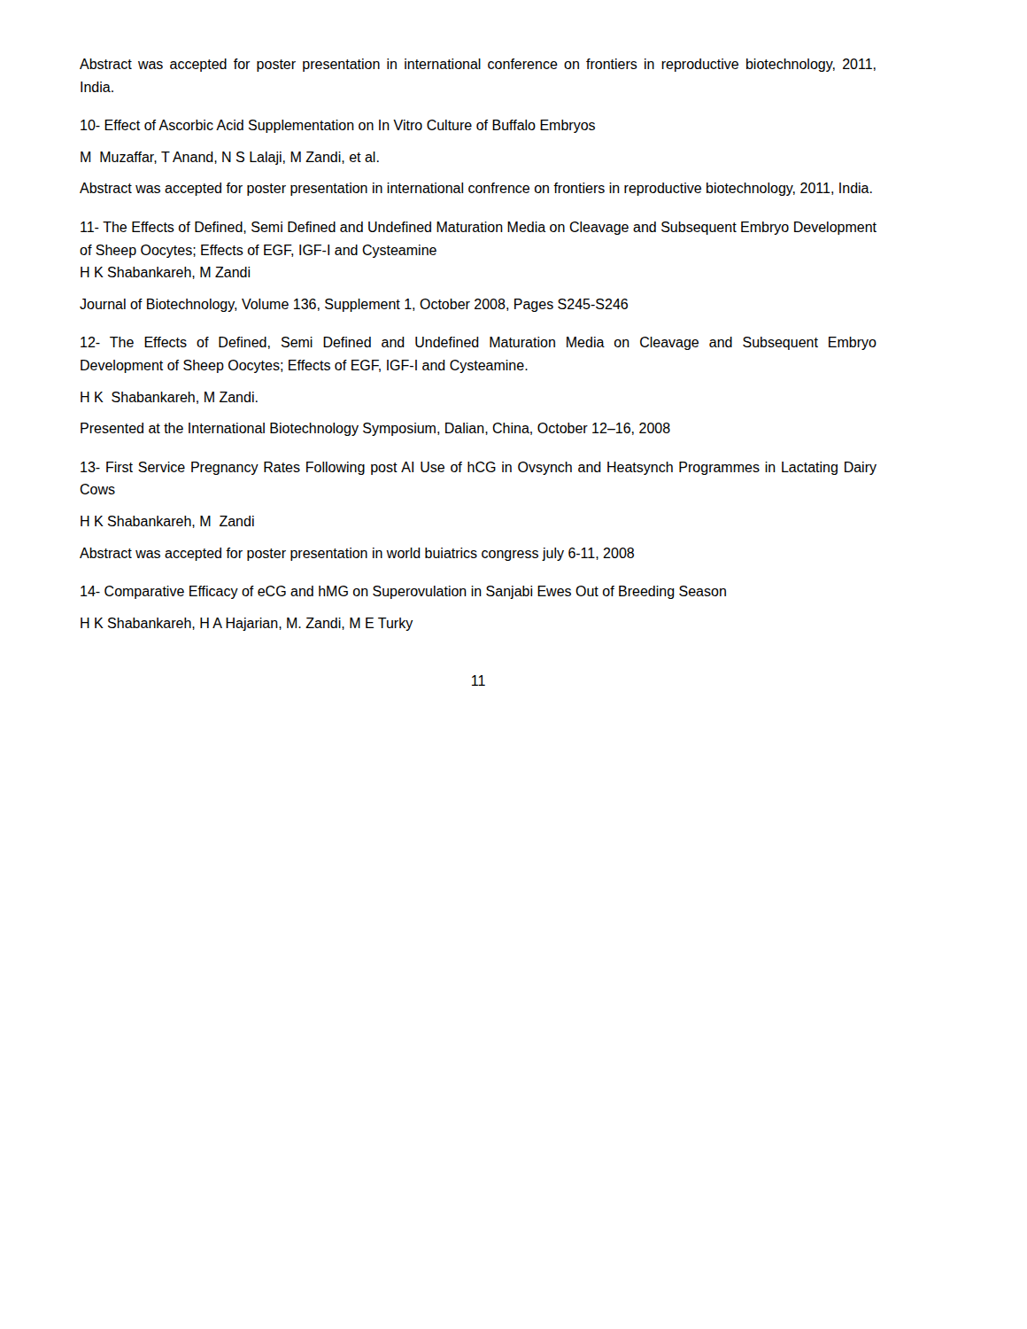Abstract was accepted for poster presentation in international conference on frontiers in reproductive biotechnology, 2011, India.
10- Effect of Ascorbic Acid Supplementation on In Vitro Culture of Buffalo Embryos
M Muzaffar, T Anand, N S Lalaji, M Zandi, et al.
Abstract was accepted for poster presentation in international confrence on frontiers in reproductive biotechnology, 2011, India.
11- The Effects of Defined, Semi Defined and Undefined Maturation Media on Cleavage and Subsequent Embryo Development of Sheep Oocytes; Effects of EGF, IGF-I and Cysteamine
H K Shabankareh, M Zandi
Journal of Biotechnology, Volume 136, Supplement 1, October 2008, Pages S245-S246
12- The Effects of Defined, Semi Defined and Undefined Maturation Media on Cleavage and Subsequent Embryo Development of Sheep Oocytes; Effects of EGF, IGF-I and Cysteamine.
H K Shabankareh, M Zandi.
Presented at the International Biotechnology Symposium, Dalian, China, October 12–16, 2008
13- First Service Pregnancy Rates Following post AI Use of hCG in Ovsynch and Heatsynch Programmes in Lactating Dairy Cows
H K Shabankareh, M Zandi
Abstract was accepted for poster presentation in world buiatrics congress july 6-11, 2008
14- Comparative Efficacy of eCG and hMG on Superovulation in Sanjabi Ewes Out of Breeding Season
H K Shabankareh, H A Hajarian, M. Zandi, M E Turky
11